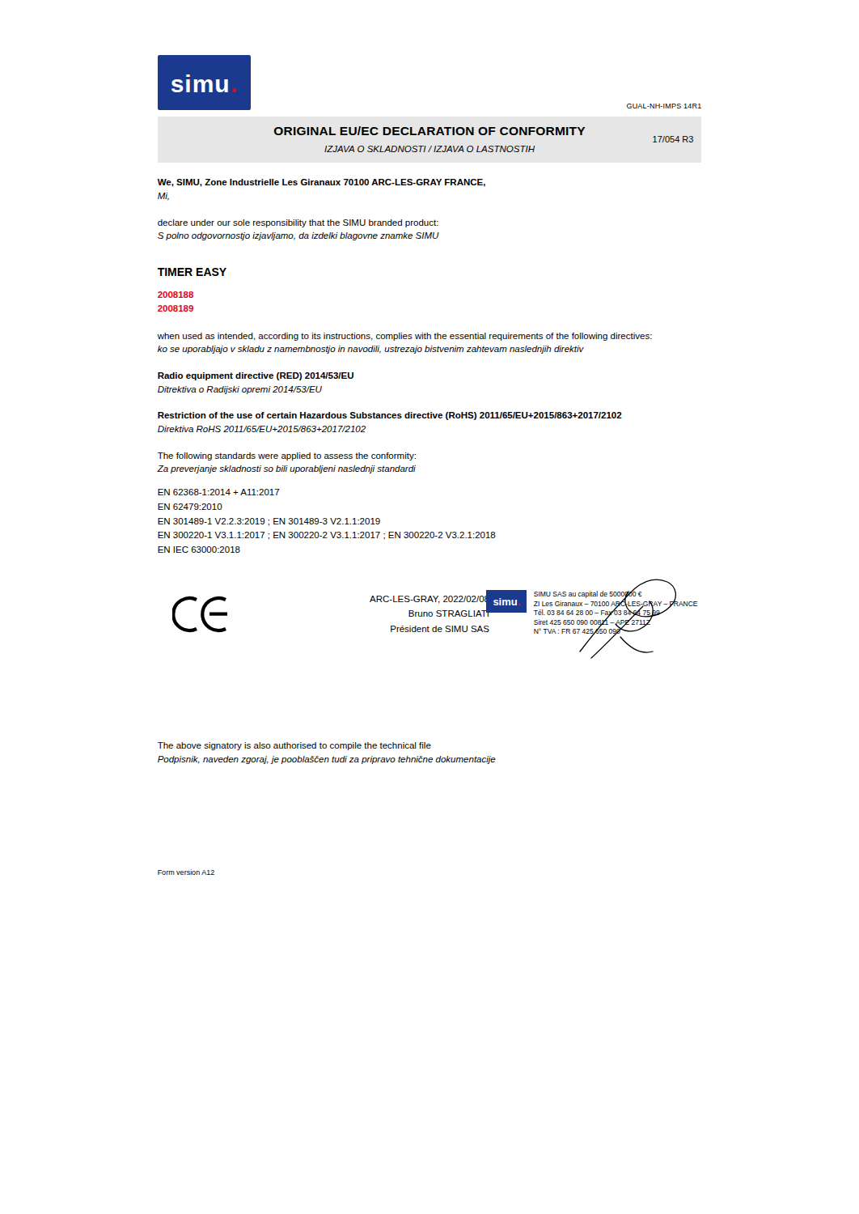simu.
GUAL-NH-IMPS 14R1
ORIGINAL EU/EC DECLARATION OF CONFORMITY
IZJAVA O SKLADNOSTI / IZJAVA O LASTNOSTIH
17/054 R3
We, SIMU, Zone Industrielle Les Giranaux 70100 ARC-LES-GRAY FRANCE,
Mi,
declare under our sole responsibility that the SIMU branded product:
S polno odgovornostjo izjavljamo, da izdelki blagovne znamke SIMU
TIMER EASY
2008188
2008189
when used as intended, according to its instructions, complies with the essential requirements of the following directives:
ko se uporabljajo v skladu z namembnostjo in navodili, ustrezajo bistvenim zahtevam naslednjih direktiv
Radio equipment directive (RED) 2014/53/EU
Ditrektiva o Radijski opremi 2014/53/EU
Restriction of the use of certain Hazardous Substances directive (RoHS) 2011/65/EU+2015/863+2017/2102
Direktiva RoHS 2011/65/EU+2015/863+2017/2102
The following standards were applied to assess the conformity:
Za preverjanje skladnosti so bili uporabljeni naslednji standardi
EN 62368‑1:2014 + A11:2017
EN 62479:2010
EN 301489‑1 V2.2.3:2019 ; EN 301489‑3 V2.1.1:2019
EN 300220‑1 V3.1.1:2017 ; EN 300220‑2 V3.1.1:2017 ; EN 300220‑2 V3.2.1:2018
EN IEC 63000:2018
ARC-LES-GRAY, 2022/02/08
Bruno STRAGLIATI
Président de SIMU SAS
simu.
SIMU SAS au capital de 5000000 €
ZI Les Giranaux – 70100 ARC-LES-GRAY – FRANCE
Tél. 03 84 64 28 00 – Fax 03 84 64 75 99
Siret 425 650 090 00811 – APE 2711Z
N° TVA : FR 67 425 650 090
The above signatory is also authorised to compile the technical file
Podpisnik, naveden zgoraj, je pooblaščen tudi za pripravo tehnične dokumentacije
Form version A12